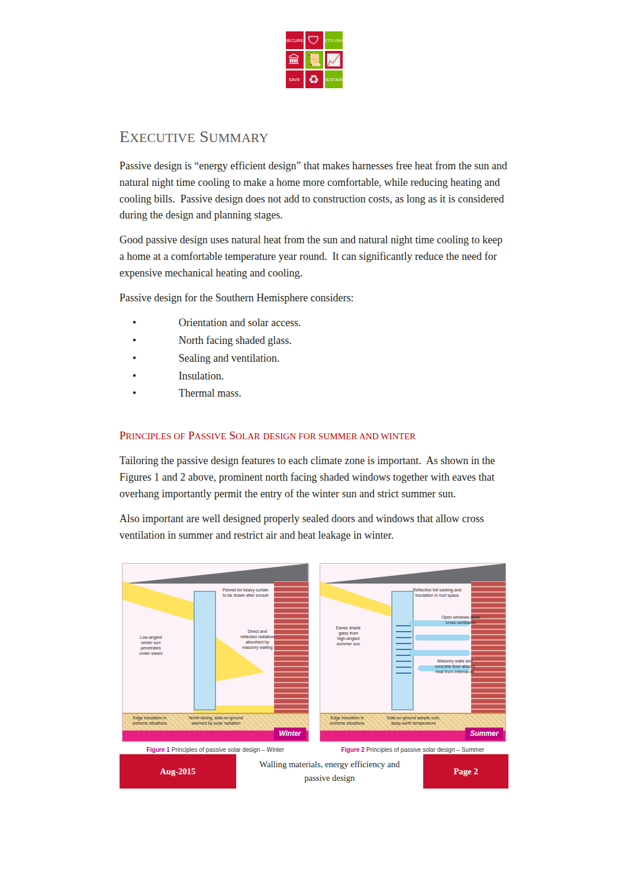SECURE
🛡
STYLISH
🏛
📜
📈
SAVE
♻
SUSTAIN
EXECUTIVE SUMMARY
Passive design is “energy efficient design” that makes harnesses free heat from the sun and natural night time cooling to make a home more comfortable, while reducing heating and cooling bills. Passive design does not add to construction costs, as long as it is considered during the design and planning stages.
Good passive design uses natural heat from the sun and natural night time cooling to keep a home at a comfortable temperature year round. It can significantly reduce the need for expensive mechanical heating and cooling.
Passive design for the Southern Hemisphere considers:
Orientation and solar access.
North facing shaded glass.
Sealing and ventilation.
Insulation.
Thermal mass.
PRINCIPLES OF PASSIVE SOLAR DESIGN FOR SUMMER AND WINTER
Tailoring the passive design features to each climate zone is important. As shown in the Figures 1 and 2 above, prominent north facing shaded windows together with eaves that overhang importantly permit the entry of the winter sun and strict summer sun.
Also important are well designed properly sealed doors and windows that allow cross ventilation in summer and restrict air and heat leakage in winter.
Insulated ceiling
Pelmet for heavy curtain
to be drawn after sunset
Direct and
reflected radiation
absorbed by
masonry walling
Low-angled
winter sun
penetrates
under eaves
Edge insulation in
extreme situations
North-facing, slab-on-ground
warmed by solar radiation
Winter
Figure 1 Principles of passive solar design – Winter
Insulated ceiling
Reflective foil sarking and
insulation in roof space
Open windows allow
cross ventilation
Eaves shade
glass from
high-angled
summer sun
Masonry walls and
concrete floor absorb
heat from internal air
Edge insulation in
extreme situations
Slab-on-ground adopts cool,
deep-earth temperature
Summer
Figure 2 Principles of passive solar design – Summer
Aug-2015
Walling materials, energy efficiency and passive design
Page 2